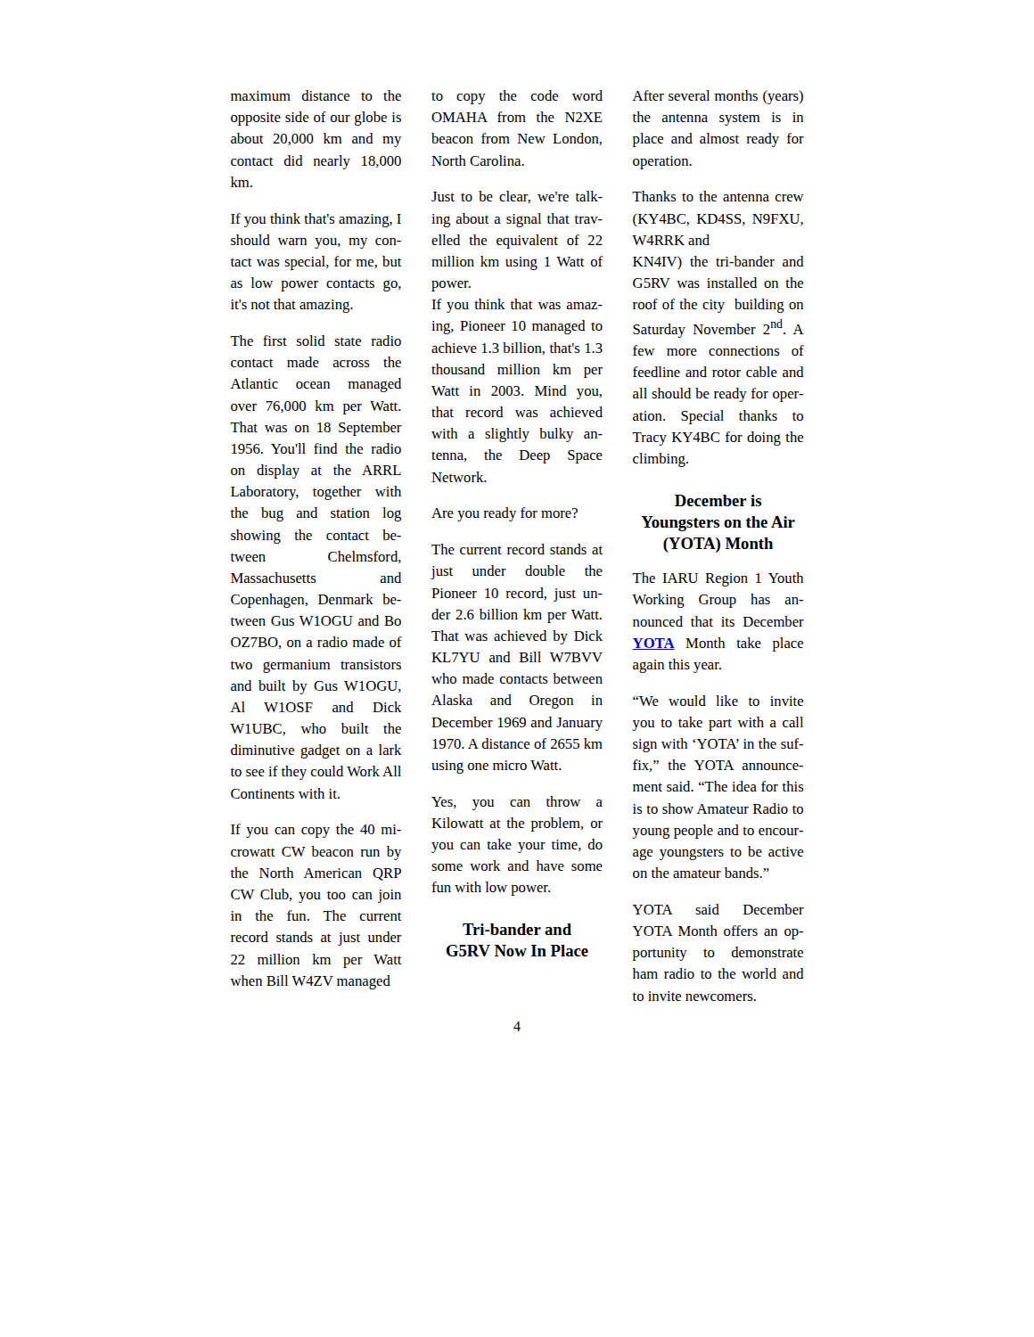maximum distance to the opposite side of our globe is about 20,000 km and my contact did nearly 18,000 km.
If you think that's amazing, I should warn you, my contact was special, for me, but as low power contacts go, it's not that amazing.
The first solid state radio contact made across the Atlantic ocean managed over 76,000 km per Watt. That was on 18 September 1956. You'll find the radio on display at the ARRL Laboratory, together with the bug and station log showing the contact between Chelmsford, Massachusetts and Copenhagen, Denmark between Gus W1OGU and Bo OZ7BO, on a radio made of two germanium transistors and built by Gus W1OGU, Al W1OSF and Dick W1UBC, who built the diminutive gadget on a lark to see if they could Work All Continents with it.
If you can copy the 40 microwatt CW beacon run by the North American QRP CW Club, you too can join in the fun. The current record stands at just under 22 million km per Watt when Bill W4ZV managed
to copy the code word OMAHA from the N2XE beacon from New London, North Carolina.
Just to be clear, we're talking about a signal that travelled the equivalent of 22 million km using 1 Watt of power.
If you think that was amazing, Pioneer 10 managed to achieve 1.3 billion, that's 1.3 thousand million km per Watt in 2003. Mind you, that record was achieved with a slightly bulky antenna, the Deep Space Network.
Are you ready for more?
The current record stands at just under double the Pioneer 10 record, just under 2.6 billion km per Watt. That was achieved by Dick KL7YU and Bill W7BVV who made contacts between Alaska and Oregon in December 1969 and January 1970. A distance of 2655 km using one micro Watt.
Yes, you can throw a Kilowatt at the problem, or you can take your time, do some work and have some fun with low power.
Tri-bander and
G5RV Now In Place
After several months (years) the antenna system is in place and almost ready for operation.
Thanks to the antenna crew (KY4BC, KD4SS, N9FXU, W4RRK and
KN4IV) the tri-bander and G5RV was installed on the roof of the city building on Saturday November 2nd. A few more connections of feedline and rotor cable and all should be ready for operation. Special thanks to Tracy KY4BC for doing the climbing.
December is
Youngsters on the Air
(YOTA) Month
The IARU Region 1 Youth Working Group has announced that its December YOTA Month take place again this year.
“We would like to invite you to take part with a call sign with ‘YOTA’ in the suffix,” the YOTA announcement said. “The idea for this is to show Amateur Radio to young people and to encourage youngsters to be active on the amateur bands.”
YOTA said December YOTA Month offers an opportunity to demonstrate ham radio to the world and to invite newcomers.
4